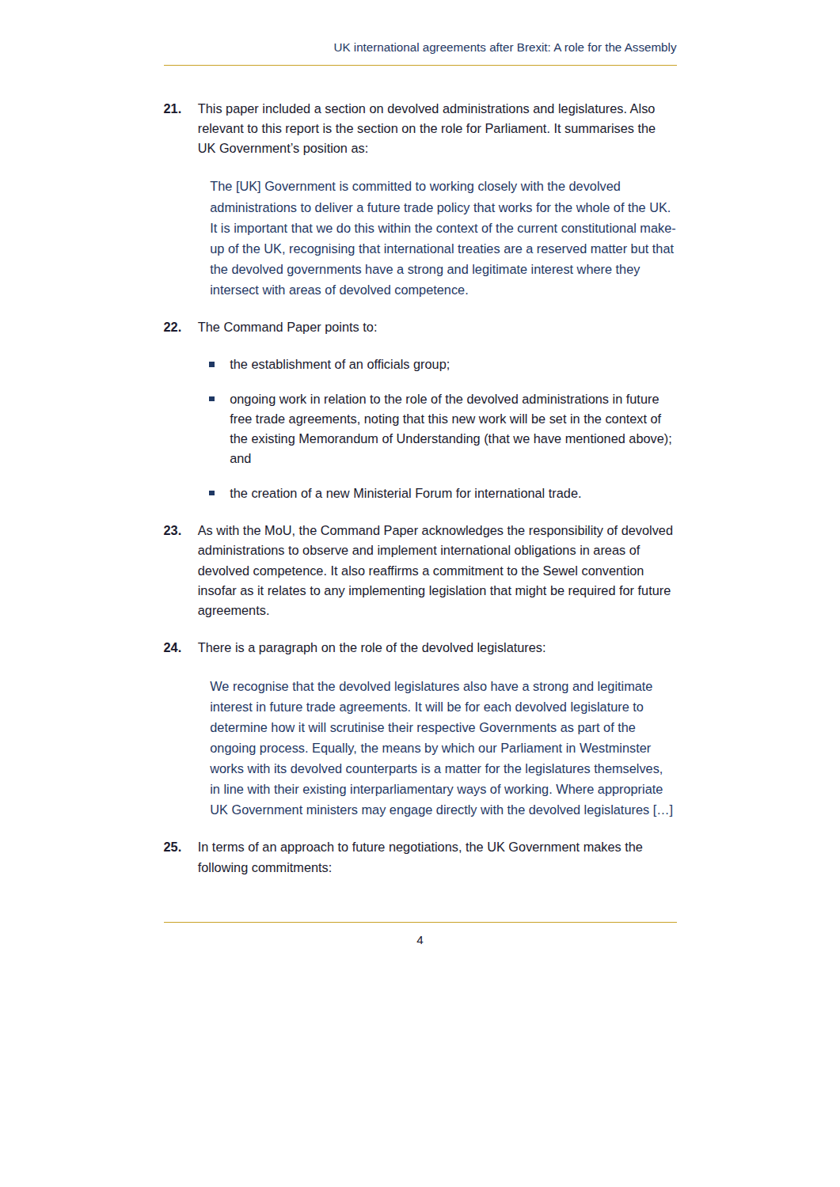UK international agreements after Brexit: A role for the Assembly
21. This paper included a section on devolved administrations and legislatures. Also relevant to this report is the section on the role for Parliament. It summarises the UK Government’s position as:
The [UK] Government is committed to working closely with the devolved administrations to deliver a future trade policy that works for the whole of the UK. It is important that we do this within the context of the current constitutional make-up of the UK, recognising that international treaties are a reserved matter but that the devolved governments have a strong and legitimate interest where they intersect with areas of devolved competence.
22. The Command Paper points to:
the establishment of an officials group;
ongoing work in relation to the role of the devolved administrations in future free trade agreements, noting that this new work will be set in the context of the existing Memorandum of Understanding (that we have mentioned above); and
the creation of a new Ministerial Forum for international trade.
23. As with the MoU, the Command Paper acknowledges the responsibility of devolved administrations to observe and implement international obligations in areas of devolved competence. It also reaffirms a commitment to the Sewel convention insofar as it relates to any implementing legislation that might be required for future agreements.
24. There is a paragraph on the role of the devolved legislatures:
We recognise that the devolved legislatures also have a strong and legitimate interest in future trade agreements. It will be for each devolved legislature to determine how it will scrutinise their respective Governments as part of the ongoing process. Equally, the means by which our Parliament in Westminster works with its devolved counterparts is a matter for the legislatures themselves, in line with their existing interparliamentary ways of working. Where appropriate UK Government ministers may engage directly with the devolved legislatures […]
25. In terms of an approach to future negotiations, the UK Government makes the following commitments:
4